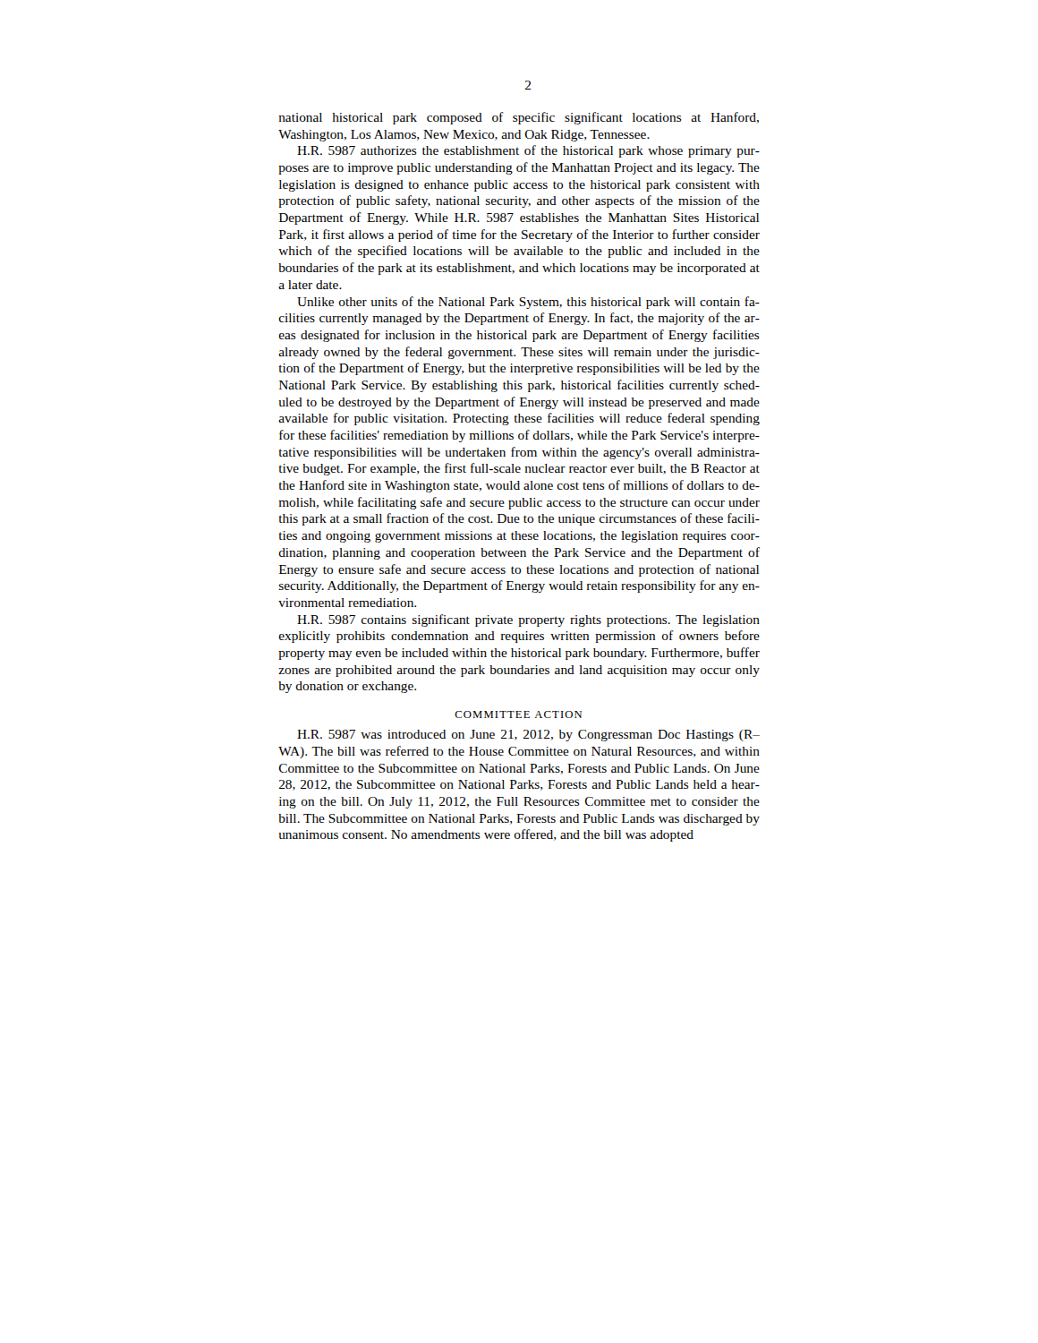2
national historical park composed of specific significant locations at Hanford, Washington, Los Alamos, New Mexico, and Oak Ridge, Tennessee.
H.R. 5987 authorizes the establishment of the historical park whose primary purposes are to improve public understanding of the Manhattan Project and its legacy. The legislation is designed to enhance public access to the historical park consistent with protection of public safety, national security, and other aspects of the mission of the Department of Energy. While H.R. 5987 establishes the Manhattan Sites Historical Park, it first allows a period of time for the Secretary of the Interior to further consider which of the specified locations will be available to the public and included in the boundaries of the park at its establishment, and which locations may be incorporated at a later date.
Unlike other units of the National Park System, this historical park will contain facilities currently managed by the Department of Energy. In fact, the majority of the areas designated for inclusion in the historical park are Department of Energy facilities already owned by the federal government. These sites will remain under the jurisdiction of the Department of Energy, but the interpretive responsibilities will be led by the National Park Service. By establishing this park, historical facilities currently scheduled to be destroyed by the Department of Energy will instead be preserved and made available for public visitation. Protecting these facilities will reduce federal spending for these facilities' remediation by millions of dollars, while the Park Service's interpretative responsibilities will be undertaken from within the agency's overall administrative budget. For example, the first full-scale nuclear reactor ever built, the B Reactor at the Hanford site in Washington state, would alone cost tens of millions of dollars to demolish, while facilitating safe and secure public access to the structure can occur under this park at a small fraction of the cost. Due to the unique circumstances of these facilities and ongoing government missions at these locations, the legislation requires coordination, planning and cooperation between the Park Service and the Department of Energy to ensure safe and secure access to these locations and protection of national security. Additionally, the Department of Energy would retain responsibility for any environmental remediation.
H.R. 5987 contains significant private property rights protections. The legislation explicitly prohibits condemnation and requires written permission of owners before property may even be included within the historical park boundary. Furthermore, buffer zones are prohibited around the park boundaries and land acquisition may occur only by donation or exchange.
Committee Action
H.R. 5987 was introduced on June 21, 2012, by Congressman Doc Hastings (R–WA). The bill was referred to the House Committee on Natural Resources, and within Committee to the Subcommittee on National Parks, Forests and Public Lands. On June 28, 2012, the Subcommittee on National Parks, Forests and Public Lands held a hearing on the bill. On July 11, 2012, the Full Resources Committee met to consider the bill. The Subcommittee on National Parks, Forests and Public Lands was discharged by unanimous consent. No amendments were offered, and the bill was adopted